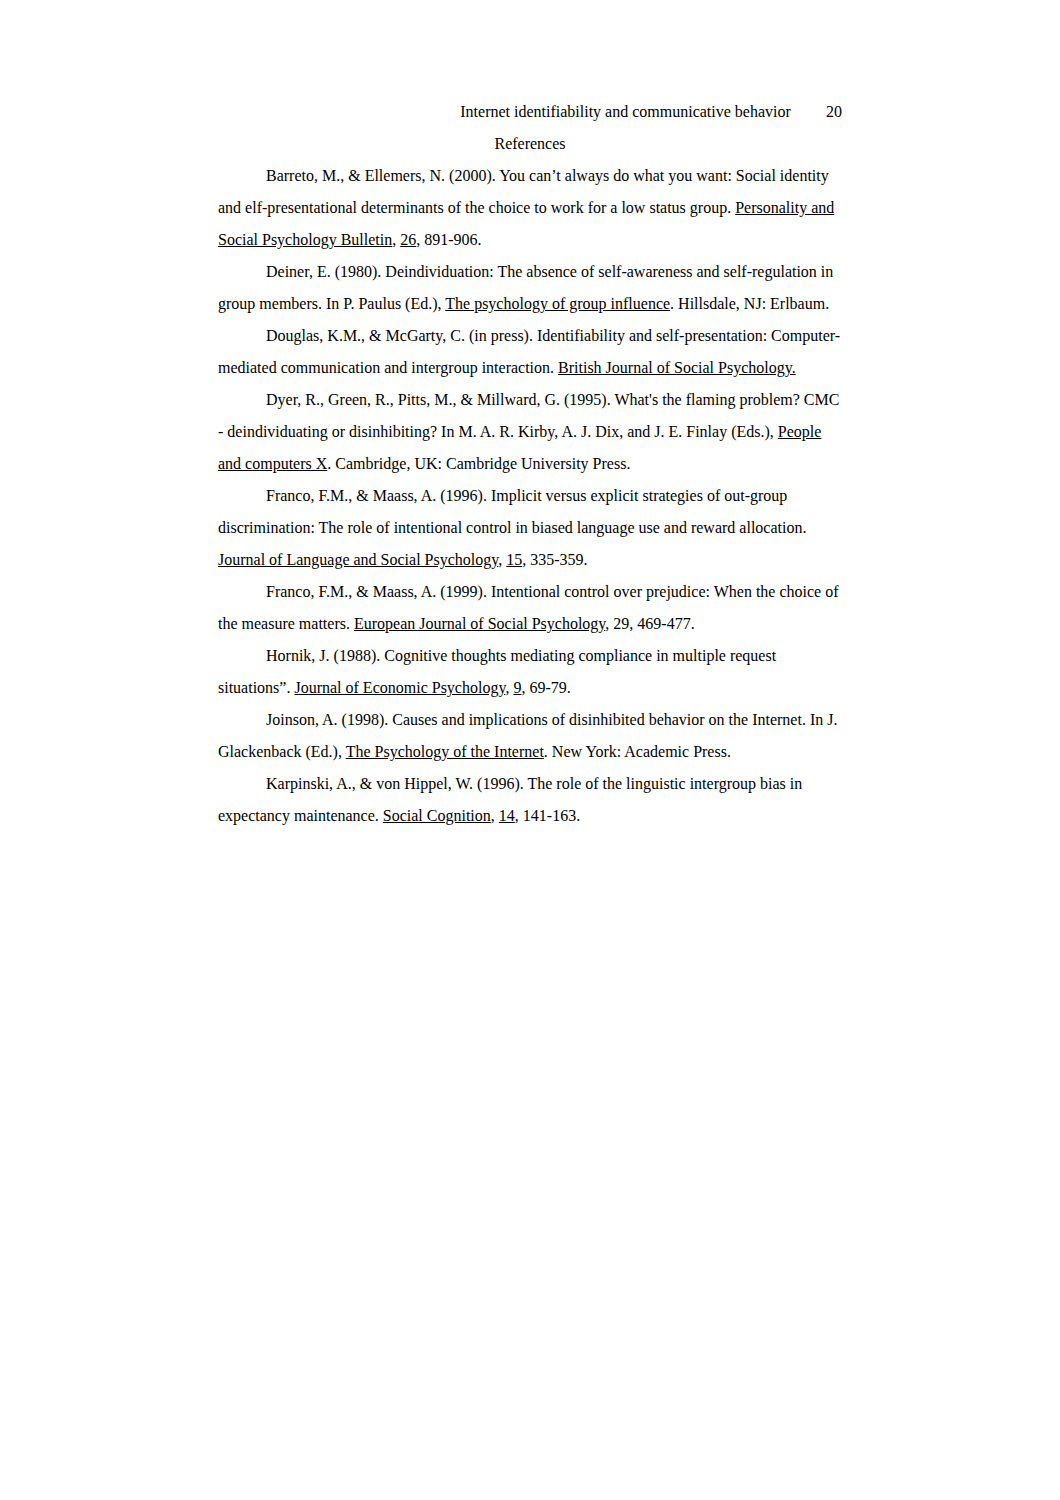Internet identifiability and communicative behavior20
References
Barreto, M., & Ellemers, N. (2000). You can’t always do what you want: Social identity and elf-presentational determinants of the choice to work for a low status group. Personality and Social Psychology Bulletin, 26, 891-906.
Deiner, E. (1980). Deindividuation: The absence of self-awareness and self-regulation in group members. In P. Paulus (Ed.), The psychology of group influence. Hillsdale, NJ: Erlbaum.
Douglas, K.M., & McGarty, C. (in press). Identifiability and self-presentation: Computer-mediated communication and intergroup interaction. British Journal of Social Psychology.
Dyer, R., Green, R., Pitts, M., & Millward, G. (1995). What's the flaming problem? CMC - deindividuating or disinhibiting? In M. A. R. Kirby, A. J. Dix, and J. E. Finlay (Eds.), People and computers X. Cambridge, UK: Cambridge University Press.
Franco, F.M., & Maass, A. (1996). Implicit versus explicit strategies of out-group discrimination: The role of intentional control in biased language use and reward allocation. Journal of Language and Social Psychology, 15, 335-359.
Franco, F.M., & Maass, A. (1999). Intentional control over prejudice: When the choice of the measure matters. European Journal of Social Psychology, 29, 469-477.
Hornik, J. (1988). Cognitive thoughts mediating compliance in multiple request situations”. Journal of Economic Psychology, 9, 69-79.
Joinson, A. (1998). Causes and implications of disinhibited behavior on the Internet. In J. Glackenback (Ed.), The Psychology of the Internet. New York: Academic Press.
Karpinski, A., & von Hippel, W. (1996). The role of the linguistic intergroup bias in expectancy maintenance. Social Cognition, 14, 141-163.